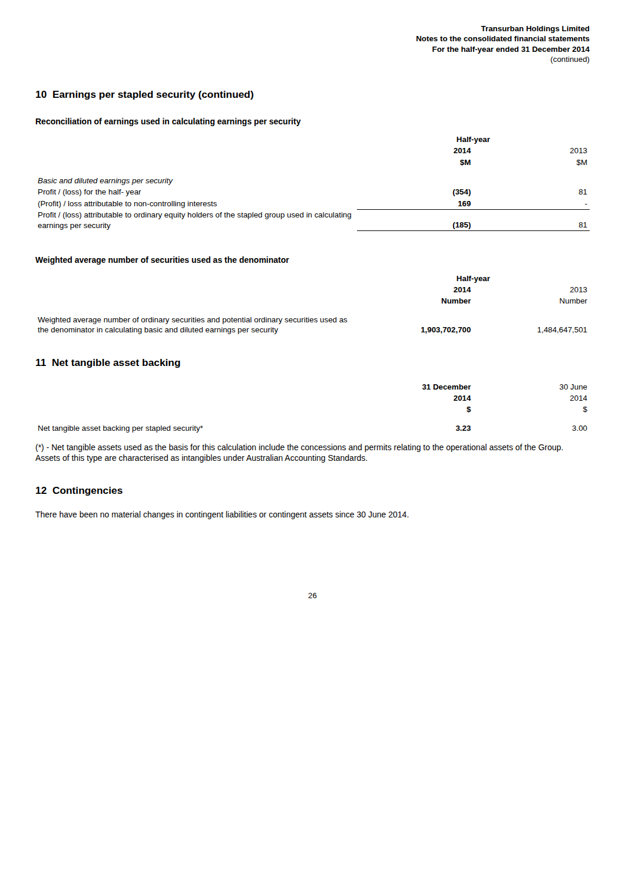Transurban Holdings Limited
Notes to the consolidated financial statements
For the half-year ended 31 December 2014
(continued)
10 Earnings per stapled security (continued)
Reconciliation of earnings used in calculating earnings per security
| | Half-year |
| | 2014 | 2013 |
| | $M | $M |
| Basic and diluted earnings per security | | |
| Profit / (loss) for the half- year | (354) | 81 |
| (Profit) / loss attributable to non-controlling interests | 169 | - |
| Profit / (loss) attributable to ordinary equity holders of the stapled group used in calculating earnings per security | (185) | 81 |
Weighted average number of securities used as the denominator
| | Half-year |
| | 2014 | 2013 |
| | Number | Number |
| Weighted average number of ordinary securities and potential ordinary securities used as the denominator in calculating basic and diluted earnings per security | 1,903,702,700 | 1,484,647,501 |
11 Net tangible asset backing
| | 31 December | 30 June |
| | 2014 | 2014 |
| | $ | $ |
| Net tangible asset backing per stapled security* | 3.23 | 3.00 |
(*) - Net tangible assets used as the basis for this calculation include the concessions and permits relating to the operational assets of the Group. Assets of this type are characterised as intangibles under Australian Accounting Standards.
12 Contingencies
There have been no material changes in contingent liabilities or contingent assets since 30 June 2014.
26